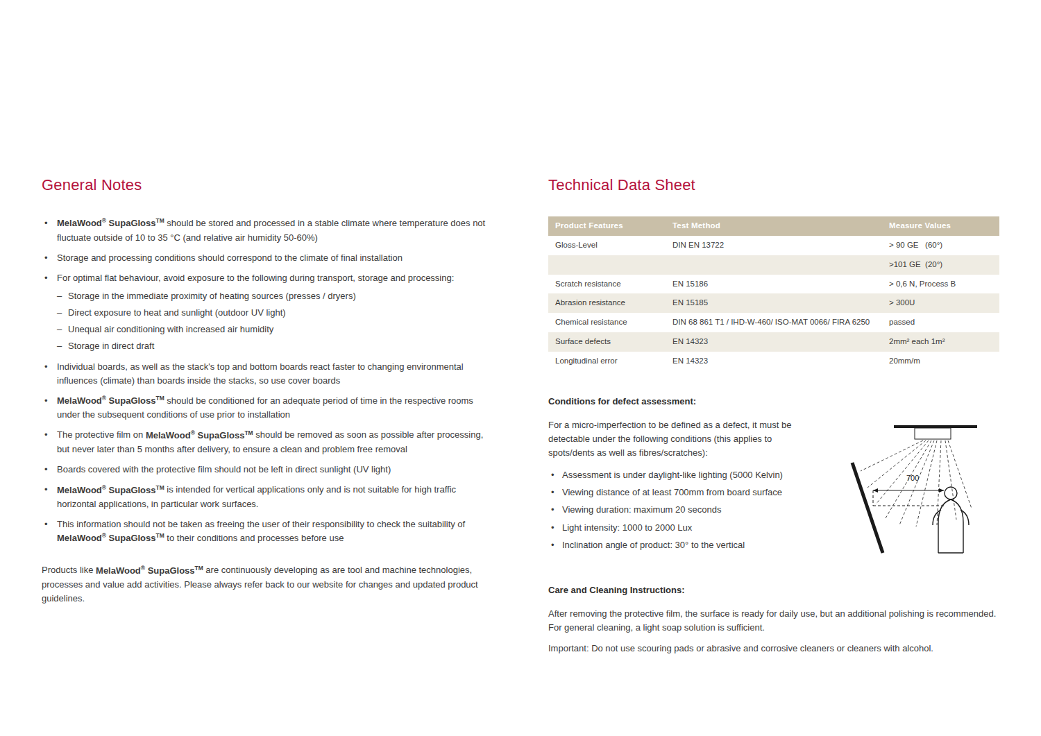General Notes
MelaWood® SupaGlossTM should be stored and processed in a stable climate where temperature does not fluctuate outside of 10 to 35 °C (and relative air humidity 50-60%)
Storage and processing conditions should correspond to the climate of final installation
For optimal flat behaviour, avoid exposure to the following during transport, storage and processing:
Storage in the immediate proximity of heating sources (presses / dryers)
Direct exposure to heat and sunlight (outdoor UV light)
Unequal air conditioning with increased air humidity
Storage in direct draft
Individual boards, as well as the stack's top and bottom boards react faster to changing environmental influences (climate) than boards inside the stacks, so use cover boards
MelaWood® SupaGlossTM should be conditioned for an adequate period of time in the respective rooms under the subsequent conditions of use prior to installation
The protective film on MelaWood® SupaGlossTM should be removed as soon as possible after processing, but never later than 5 months after delivery, to ensure a clean and problem free removal
Boards covered with the protective film should not be left in direct sunlight (UV light)
MelaWood® SupaGlossTM is intended for vertical applications only and is not suitable for high traffic horizontal applications, in particular work surfaces.
This information should not be taken as freeing the user of their responsibility to check the suitability of MelaWood® SupaGlossTM to their conditions and processes before use
Products like MelaWood® SupaGlossTM are continuously developing as are tool and machine technologies, processes and value add activities. Please always refer back to our website for changes and updated product guidelines.
Technical Data Sheet
| Product Features | Test Method | Measure Values |
| --- | --- | --- |
| Gloss-Level | DIN EN 13722 | > 90 GE (60°) |
| | | >101 GE (20°) |
| Scratch resistance | EN 15186 | > 0,6 N, Process B |
| Abrasion resistance | EN 15185 | > 300U |
| Chemical resistance | DIN 68 861 T1 / IHD-W-460/ ISO-MAT 0066/ FIRA 6250 | passed |
| Surface defects | EN 14323 | 2mm² each 1m² |
| Longitudinal error | EN 14323 | 20mm/m |
Conditions for defect assessment:
For a micro-imperfection to be defined as a defect, it must be detectable under the following conditions (this applies to spots/dents as well as fibres/scratches):
Assessment is under daylight-like lighting (5000 Kelvin)
Viewing distance of at least 700mm from board surface
Viewing duration: maximum 20 seconds
Light intensity: 1000 to 2000 Lux
Inclination angle of product: 30° to the vertical
700
Care and Cleaning Instructions:
After removing the protective film, the surface is ready for daily use, but an additional polishing is recommended. For general cleaning, a light soap solution is sufficient.
Important: Do not use scouring pads or abrasive and corrosive cleaners or cleaners with alcohol.